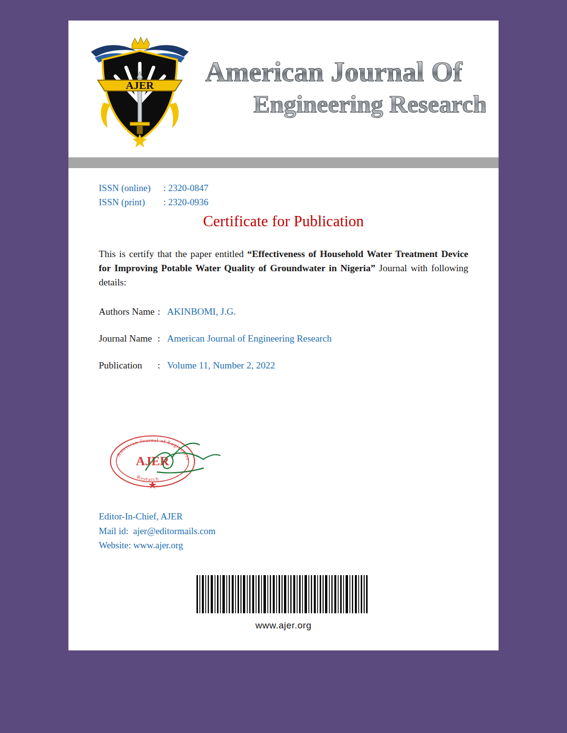AJER
American Journal Of Engineering Research
ISSN (online): 2320-0847
ISSN (print): 2320-0936
Certificate for Publication
This is certify that the paper entitled “Effectiveness of Household Water Treatment Device for Improving Potable Water Quality of Groundwater in Nigeria” Journal with following details:
| Authors Name | : | AKINBOMI, J.G. |
| Journal Name | : | American Journal of Engineering Research |
| Publication | : | Volume 11, Number 2, 2022 |
American Journal of Engineering Research AJER
Editor-In-Chief, AJER
Mail id: ajer@editormails.com
Website: www.ajer.org
www.ajer.org